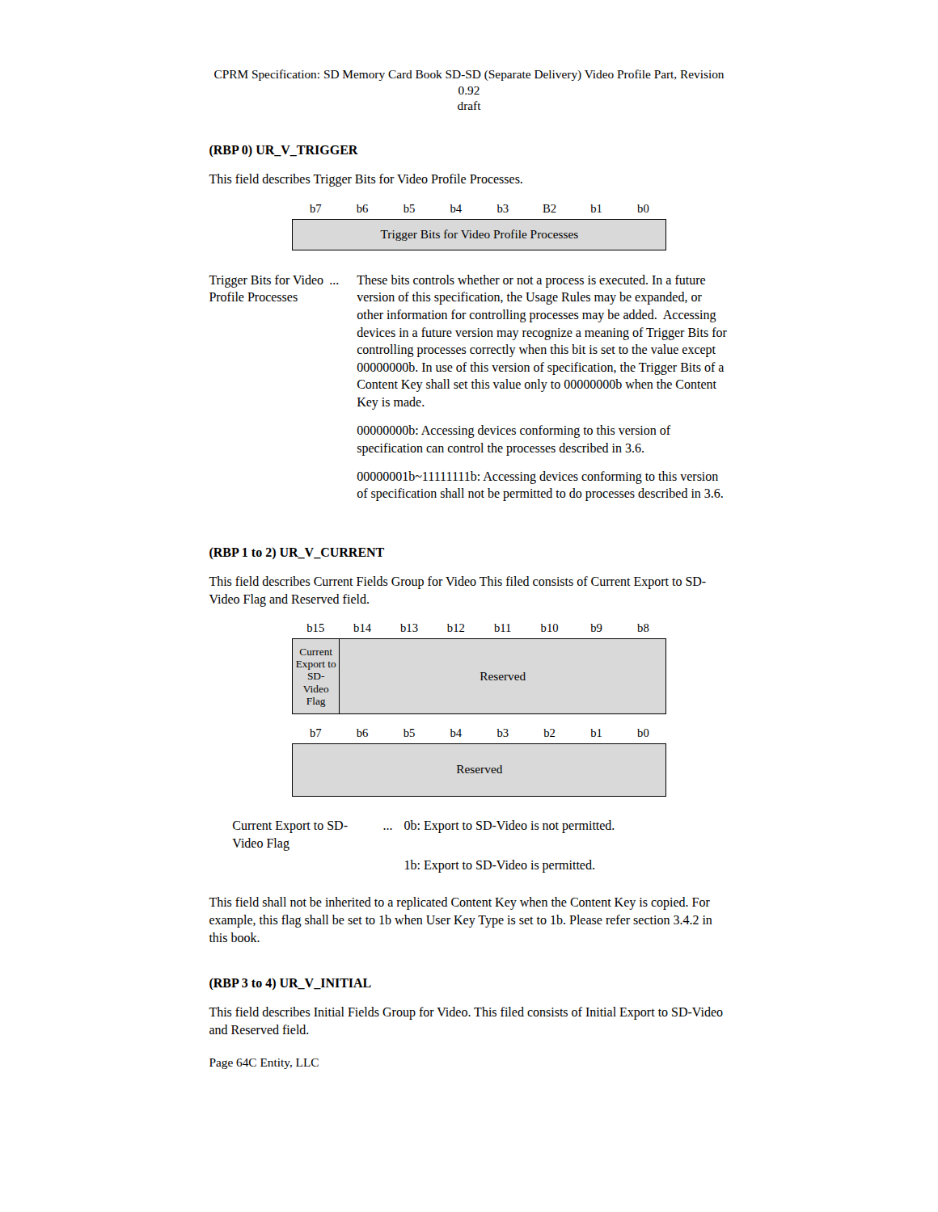CPRM Specification: SD Memory Card Book SD-SD (Separate Delivery) Video Profile Part, Revision 0.92
draft
(RBP 0) UR_V_TRIGGER
This field describes Trigger Bits for Video Profile Processes.
| b7 | b6 | b5 | b4 | b3 | B2 | b1 | b0 |
| Trigger Bits for Video Profile Processes |
| Trigger Bits for Video Profile Processes | ... | These bits controls whether or not a process is executed. In a future version of this specification, the Usage Rules may be expanded, or other information for controlling processes may be added. Accessing devices in a future version may recognize a meaning of Trigger Bits for controlling processes correctly when this bit is set to the value except 00000000b. In use of this version of specification, the Trigger Bits of a Content Key shall set this value only to 00000000b when the Content Key is made. 00000000b: Accessing devices conforming to this version of specification can control the processes described in 3.6. 00000001b~11111111b: Accessing devices conforming to this version of specification shall not be permitted to do processes described in 3.6. |
(RBP 1 to 2) UR_V_CURRENT
This field describes Current Fields Group for Video This filed consists of Current Export to SD-Video Flag and Reserved field.
| b15 | b14 | b13 | b12 | b11 | b10 | b9 | b8 |
| Current Export to SD-Video Flag | Reserved |
| b7 | b6 | b5 | b4 | b3 | b2 | b1 | b0 |
| Reserved |
| Current Export to SD-Video Flag | ... | 0b: Export to SD-Video is not permitted. |
| | | 1b: Export to SD-Video is permitted. |
This field shall not be inherited to a replicated Content Key when the Content Key is copied. For example, this flag shall be set to 1b when User Key Type is set to 1b. Please refer section 3.4.2 in this book.
(RBP 3 to 4) UR_V_INITIAL
This field describes Initial Fields Group for Video. This filed consists of Initial Export to SD-Video and Reserved field.
Page 6 4C Entity, LLC